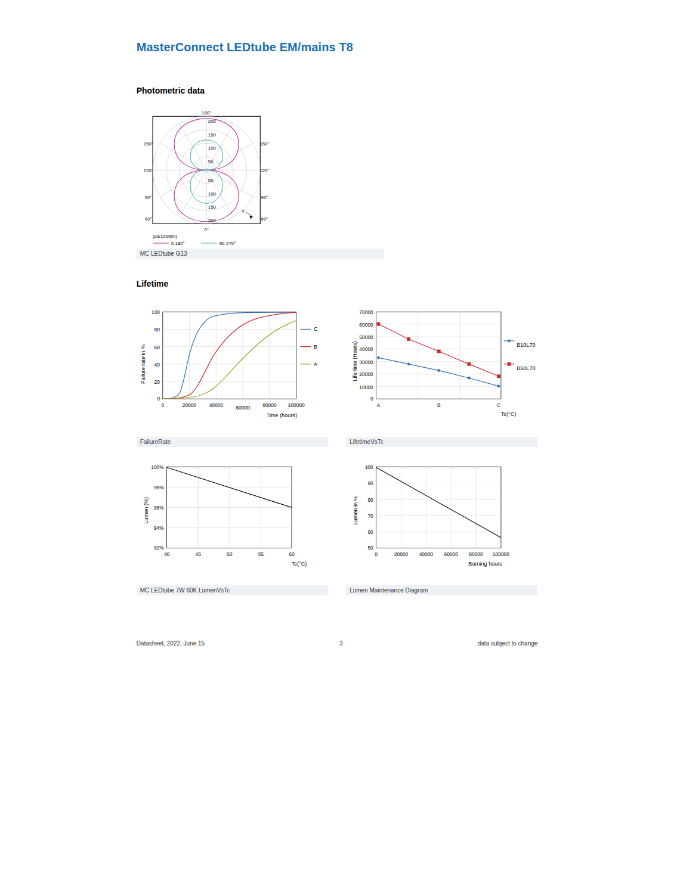MasterConnect LEDtube EM/mains T8
Photometric data
150° 120° 90° 60° 150° 120° 90° 60° 180° 0° 200 150 100 50 50 100 150 200 γ (cd/1000lm) 0-180° 90-270°
MC LEDtube G13
Lifetime
100 80 60 40 20 0 0 20000 40000 60000 80000 100000 Failure rate in % Time (hours) C B A
FailureRate
70000 60000 50000 40000 30000 20000 10000 0 A B C Life time (Hours) Tc(°C) B10L70 B50L70
LifetimeVsTc
100% 98% 96% 94% 92% 40 45 50 55 60 Lumen (%) Tc(°C)
MC LEDtube 7W 60K LumenVsTc
100 90 80 70 60 50 0 20000 40000 60000 80000 100000 Lumen in % Burning hours
Lumen Maintenance Diagram
Datasheet, 2022, June 15 3 data subject to change